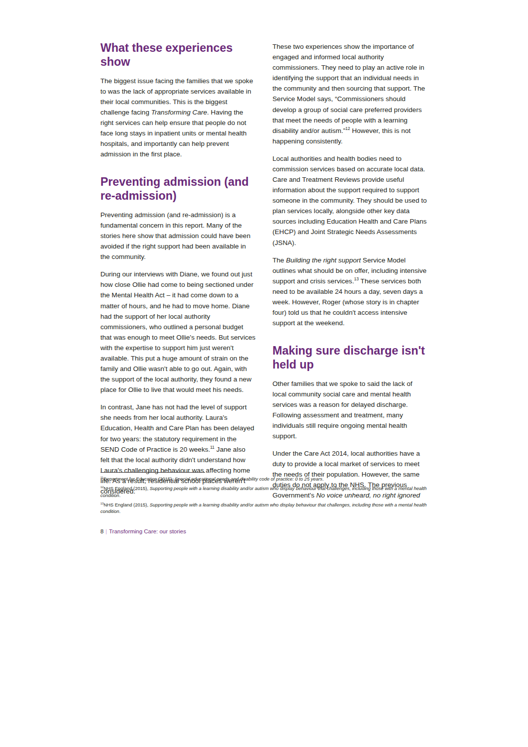What these experiences show
The biggest issue facing the families that we spoke to was the lack of appropriate services available in their local communities. This is the biggest challenge facing Transforming Care. Having the right services can help ensure that people do not face long stays in inpatient units or mental health hospitals, and importantly can help prevent admission in the first place.
Preventing admission (and re-admission)
Preventing admission (and re-admission) is a fundamental concern in this report. Many of the stories here show that admission could have been avoided if the right support had been available in the community.
During our interviews with Diane, we found out just how close Ollie had come to being sectioned under the Mental Health Act – it had come down to a matter of hours, and he had to move home. Diane had the support of her local authority commissioners, who outlined a personal budget that was enough to meet Ollie's needs. But services with the expertise to support him just weren't available. This put a huge amount of strain on the family and Ollie wasn't able to go out. Again, with the support of the local authority, they found a new place for Ollie to live that would meet his needs.
In contrast, Jane has not had the level of support she needs from her local authority. Laura's Education, Health and Care Plan has been delayed for two years: the statutory requirement in the SEND Code of Practice is 20 weeks.11 Jane also felt that the local authority didn't understand how Laura's challenging behaviour was affecting home life. As a result, residential school places weren't considered.
These two experiences show the importance of engaged and informed local authority commissioners. They need to play an active role in identifying the support that an individual needs in the community and then sourcing that support. The Service Model says, “Commissioners should develop a group of social care preferred providers that meet the needs of people with a learning disability and/or autism.”12 However, this is not happening consistently.
Local authorities and health bodies need to commission services based on accurate local data. Care and Treatment Reviews provide useful information about the support required to support someone in the community. They should be used to plan services locally, alongside other key data sources including Education Health and Care Plans (EHCP) and Joint Strategic Needs Assessments (JSNA).
The Building the right support Service Model outlines what should be on offer, including intensive support and crisis services.13 These services both need to be available 24 hours a day, seven days a week. However, Roger (whose story is in chapter four) told us that he couldn't access intensive support at the weekend.
Making sure discharge isn't held up
Other families that we spoke to said the lack of local community social care and mental health services was a reason for delayed discharge. Following assessment and treatment, many individuals still require ongoing mental health support.
Under the Care Act 2014, local authorities have a duty to provide a local market of services to meet the needs of their population. However, the same duties do not apply to the NHS. The previous Government's No voice unheard, no right ignored
11Department for Education (2015), Special educational needs and disability code of practice: 0 to 25 years.
12NHS England (2015), Supporting people with a learning disability and/or autism who display behaviour that challenges, including those with a mental health condition.
13NHS England (2015), Supporting people with a learning disability and/or autism who display behaviour that challenges, including those with a mental health condition.
8|Transforming Care: our stories